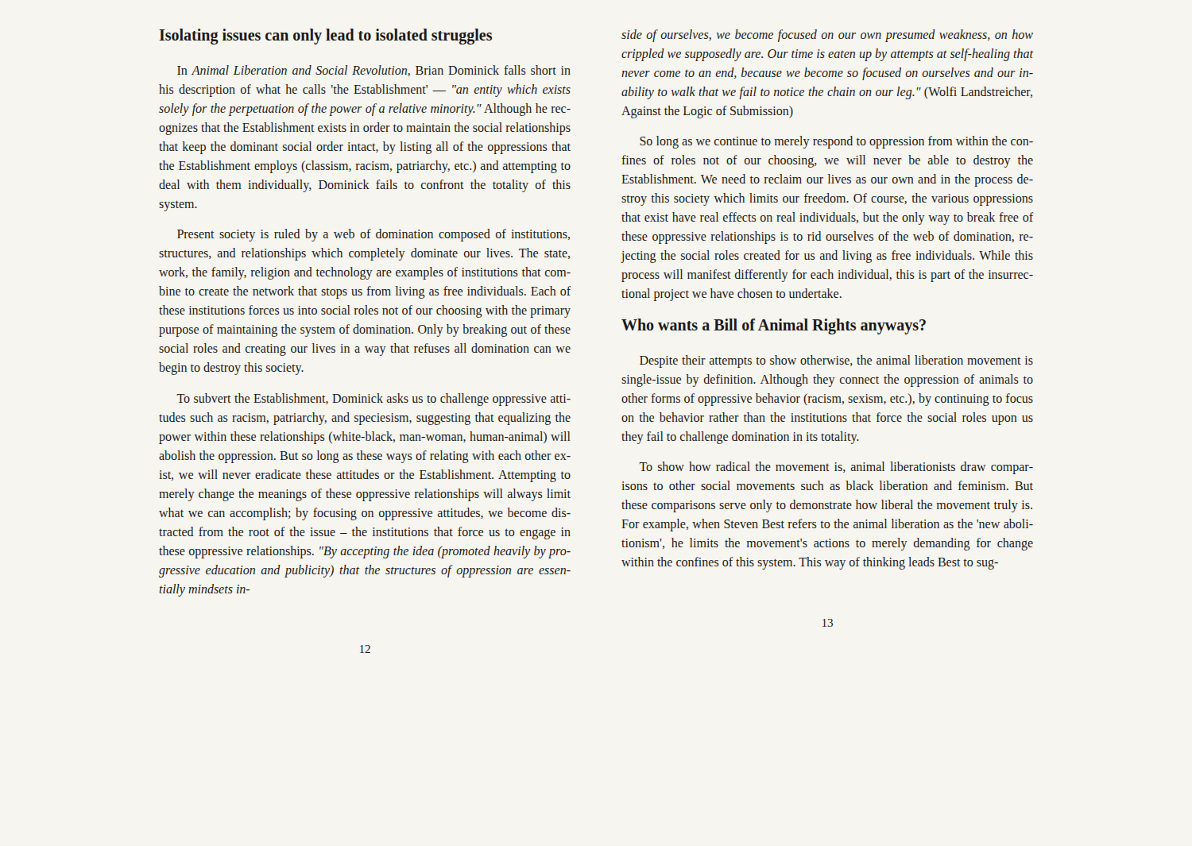Isolating issues can only lead to isolated struggles
In Animal Liberation and Social Revolution, Brian Dominick falls short in his description of what he calls 'the Establishment' — "an entity which exists solely for the perpetuation of the power of a relative minority." Although he recognizes that the Establishment exists in order to maintain the social relationships that keep the dominant social order intact, by listing all of the oppressions that the Establishment employs (classism, racism, patriarchy, etc.) and attempting to deal with them individually, Dominick fails to confront the totality of this system.
Present society is ruled by a web of domination composed of institutions, structures, and relationships which completely dominate our lives. The state, work, the family, religion and technology are examples of institutions that combine to create the network that stops us from living as free individuals. Each of these institutions forces us into social roles not of our choosing with the primary purpose of maintaining the system of domination. Only by breaking out of these social roles and creating our lives in a way that refuses all domination can we begin to destroy this society.
To subvert the Establishment, Dominick asks us to challenge oppressive attitudes such as racism, patriarchy, and speciesism, suggesting that equalizing the power within these relationships (white-black, man-woman, human-animal) will abolish the oppression. But so long as these ways of relating with each other exist, we will never eradicate these attitudes or the Establishment. Attempting to merely change the meanings of these oppressive relationships will always limit what we can accomplish; by focusing on oppressive attitudes, we become distracted from the root of the issue – the institutions that force us to engage in these oppressive relationships. "By accepting the idea (promoted heavily by progressive education and publicity) that the structures of oppression are essentially mindsets in-
12
side of ourselves, we become focused on our own presumed weakness, on how crippled we supposedly are. Our time is eaten up by attempts at self-healing that never come to an end, because we become so focused on ourselves and our inability to walk that we fail to notice the chain on our leg." (Wolfi Landstreicher, Against the Logic of Submission)
So long as we continue to merely respond to oppression from within the confines of roles not of our choosing, we will never be able to destroy the Establishment. We need to reclaim our lives as our own and in the process destroy this society which limits our freedom. Of course, the various oppressions that exist have real effects on real individuals, but the only way to break free of these oppressive relationships is to rid ourselves of the web of domination, rejecting the social roles created for us and living as free individuals. While this process will manifest differently for each individual, this is part of the insurrectional project we have chosen to undertake.
Who wants a Bill of Animal Rights anyways?
Despite their attempts to show otherwise, the animal liberation movement is single-issue by definition. Although they connect the oppression of animals to other forms of oppressive behavior (racism, sexism, etc.), by continuing to focus on the behavior rather than the institutions that force the social roles upon us they fail to challenge domination in its totality.
To show how radical the movement is, animal liberationists draw comparisons to other social movements such as black liberation and feminism. But these comparisons serve only to demonstrate how liberal the movement truly is. For example, when Steven Best refers to the animal liberation as the 'new abolitionism', he limits the movement's actions to merely demanding for change within the confines of this system. This way of thinking leads Best to sug-
13